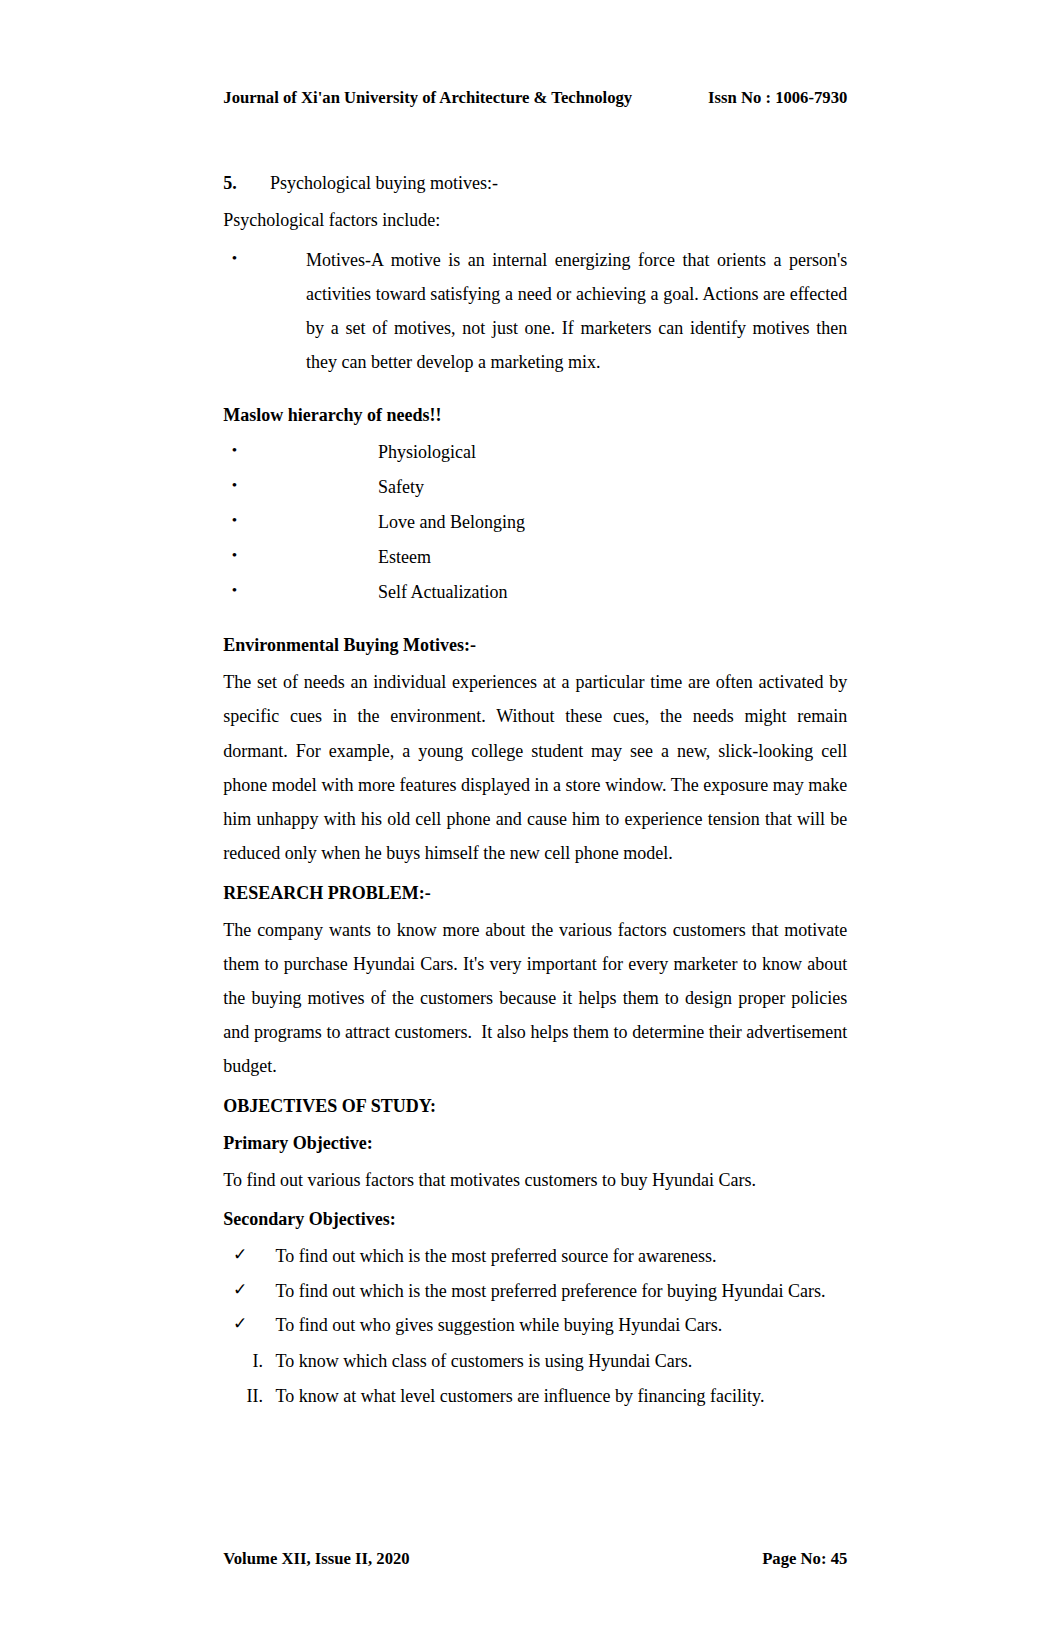Journal of Xi'an University of Architecture & Technology Issn No : 1006-7930
5. Psychological buying motives:-
Psychological factors include:
Motives-A motive is an internal energizing force that orients a person's activities toward satisfying a need or achieving a goal. Actions are effected by a set of motives, not just one. If marketers can identify motives then they can better develop a marketing mix.
Maslow hierarchy of needs!!
Physiological
Safety
Love and Belonging
Esteem
Self Actualization
Environmental Buying Motives:-
The set of needs an individual experiences at a particular time are often activated by specific cues in the environment. Without these cues, the needs might remain dormant. For example, a young college student may see a new, slick-looking cell phone model with more features displayed in a store window. The exposure may make him unhappy with his old cell phone and cause him to experience tension that will be reduced only when he buys himself the new cell phone model.
RESEARCH PROBLEM:-
The company wants to know more about the various factors customers that motivate them to purchase Hyundai Cars. It's very important for every marketer to know about the buying motives of the customers because it helps them to design proper policies and programs to attract customers. It also helps them to determine their advertisement budget.
OBJECTIVES OF STUDY:
Primary Objective:
To find out various factors that motivates customers to buy Hyundai Cars.
Secondary Objectives:
To find out which is the most preferred source for awareness.
To find out which is the most preferred preference for buying Hyundai Cars.
To find out who gives suggestion while buying Hyundai Cars.
I. To know which class of customers is using Hyundai Cars.
II. To know at what level customers are influence by financing facility.
Volume XII, Issue II, 2020 Page No: 45